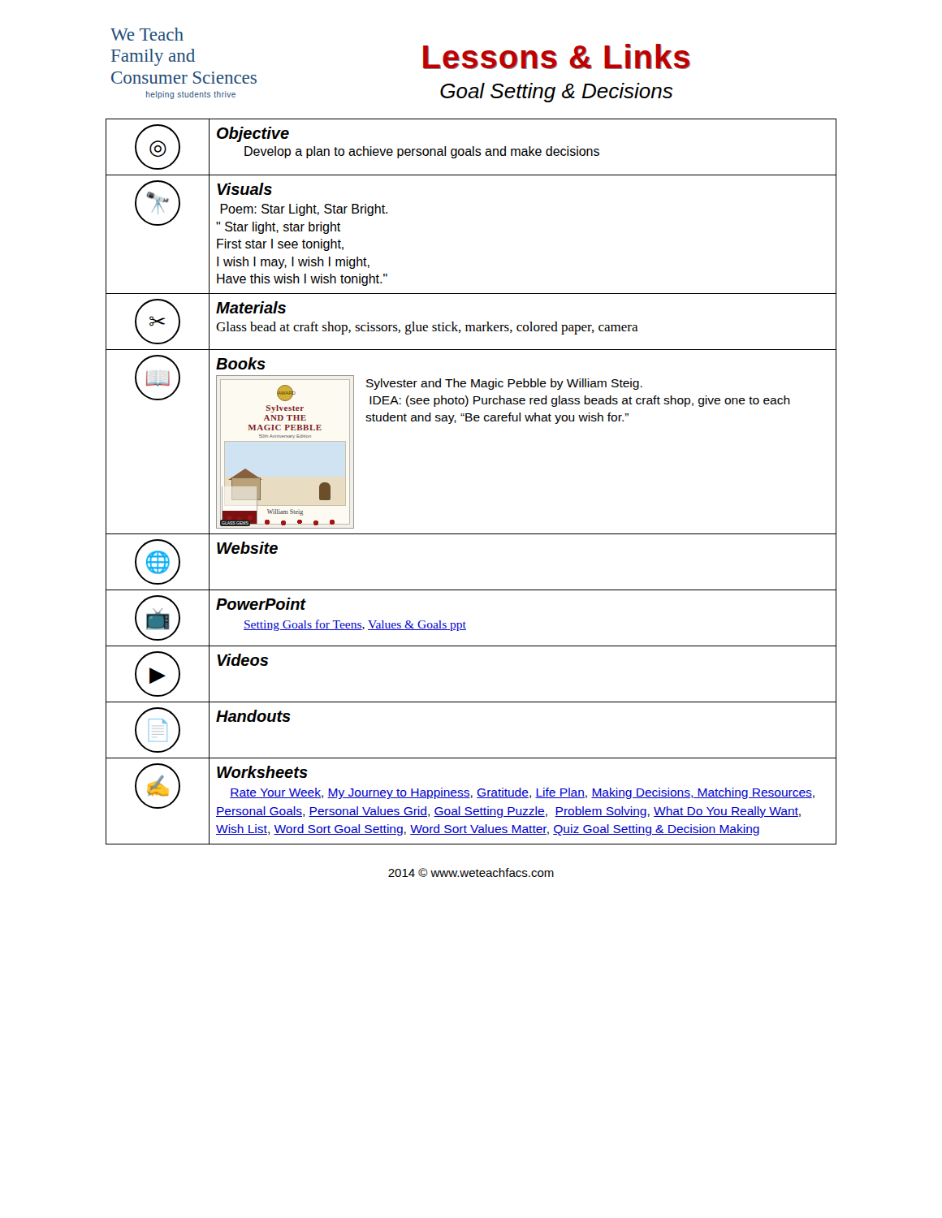We Teach Family and Consumer Sciences
helping students thrive
Lessons & Links
Goal Setting & Decisions
| ◎ | Objective Develop a plan to achieve personal goals and make decisions |
| 🔭 | Visuals Poem: Star Light, Star Bright. " Star light, star bright First star I see tonight, I wish I may, I wish I might, Have this wish I wish tonight." |
| ✂ | Materials Glass bead at craft shop, scissors, glue stick, markers, colored paper, camera |
| 📖 | Books AWARD Sylvester AND THE MAGIC PEBBLE 50th Anniversary Edition William Steig GLASS GEMS Sylvester and The Magic Pebble by William Steig. IDEA: (see photo) Purchase red glass beads at craft shop, give one to each student and say, “Be careful what you wish for.” |
| 🌐 | Website |
| 📺 | PowerPoint Setting Goals for Teens , Values & Goals ppt |
| ▶ | Videos |
| 📄 | Handouts |
| ✍ | Worksheets Rate Your Week , My Journey to Happiness , Gratitude , Life Plan , Making Decisions, Matching Resources , Personal Goals , Personal Values Grid , Goal Setting Puzzle , Problem Solving , What Do You Really Want , Wish List , Word Sort Goal Setting , Word Sort Values Matter , Quiz Goal Setting & Decision Making |
2014 © www.weteachfacs.com